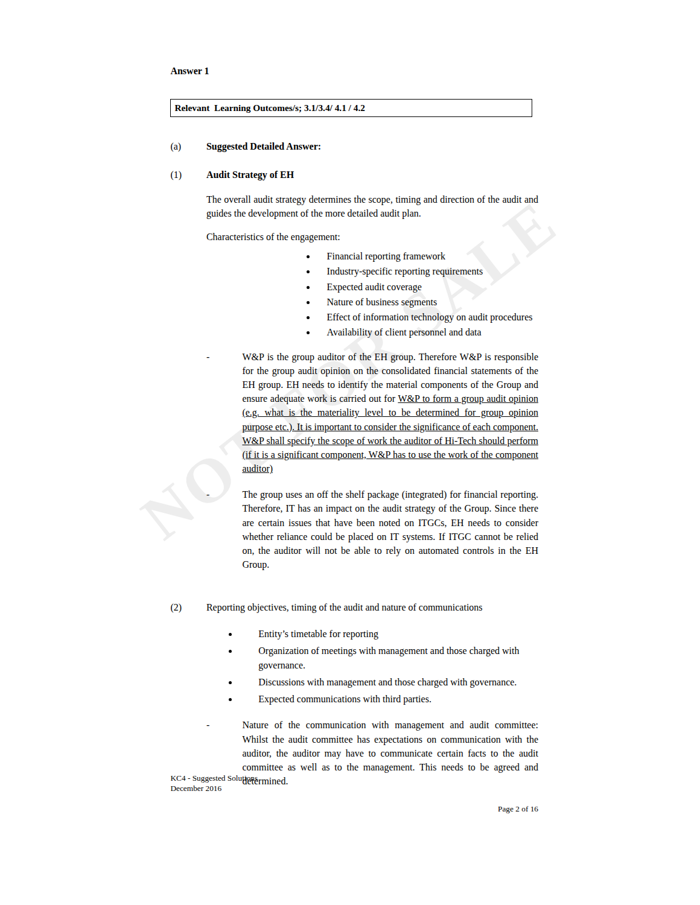NOT FOR SALE
Answer 1
Relevant Learning Outcomes/s; 3.1/3.4/ 4.1 / 4.2
| (a) | Suggested Detailed Answer: |
| (1) | Audit Strategy of EH The overall audit strategy determines the scope, timing and direction of the audit and guides the development of the more detailed audit plan. Characteristics of the engagement: Financial reporting framework Industry-specific reporting requirements Expected audit coverage Nature of business segments Effect of information technology on audit procedures Availability of client personnel and data / - / W&P is the group auditor of the EH group. Therefore W&P is responsible for the group audit opinion on the consolidated financial statements of the EH group. EH needs to identify the material components of the Group and ensure adequate work is carried out for W&P to form a group audit opinion (e.g. what is the materiality level to be determined for group opinion purpose etc.). It is important to consider the significance of each component. W&P shall specify the scope of work the auditor of Hi-Tech should perform (if it is a significant component, W&P has to use the work of the component auditor) / / - / The group uses an off the shelf package (integrated) for financial reporting. Therefore, IT has an impact on the audit strategy of the Group. Since there are certain issues that have been noted on ITGCs, EH needs to consider whether reliance could be placed on IT systems. If ITGC cannot be relied on, the auditor will not be able to rely on automated controls in the EH Group. / |
| (2) | Reporting objectives, timing of the audit and nature of communications Entity’s timetable for reporting Organization of meetings with management and those charged with governance. Discussions with management and those charged with governance. Expected communications with third parties. / - / Nature of the communication with management and audit committee: Whilst the audit committee has expectations on communication with the auditor, the auditor may have to communicate certain facts to the audit committee as well as to the management. This needs to be agreed and determined. / |
KC4 - Suggested Solutions
December 2016
Page 2 of 16